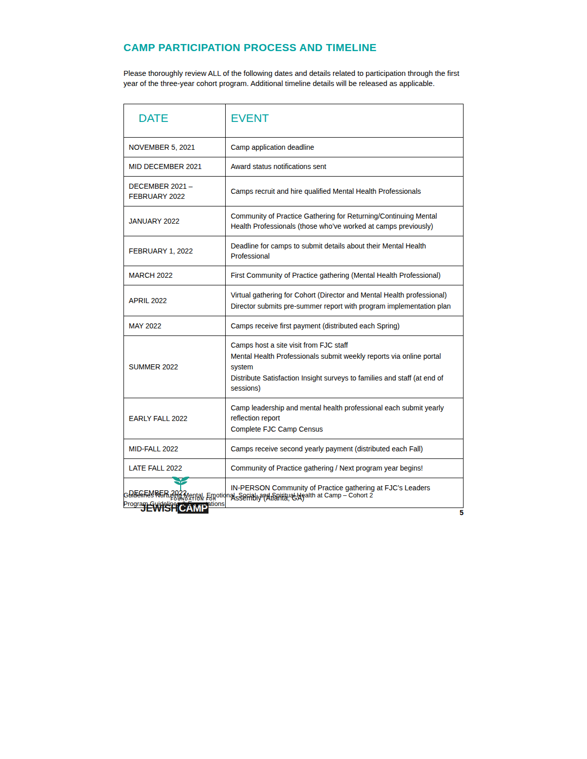CAMP PARTICIPATION PROCESS AND TIMELINE
Please thoroughly review ALL of the following dates and details related to participation through the first year of the three-year cohort program. Additional timeline details will be released as applicable.
| DATE | EVENT |
| --- | --- |
| NOVEMBER 5, 2021 | Camp application deadline |
| MID DECEMBER 2021 | Award status notifications sent |
| DECEMBER 2021 – FEBRUARY 2022 | Camps recruit and hire qualified Mental Health Professionals |
| JANUARY 2022 | Community of Practice Gathering for Returning/Continuing Mental Health Professionals (those who’ve worked at camps previously) |
| FEBRUARY 1, 2022 | Deadline for camps to submit details about their Mental Health Professional |
| MARCH 2022 | First Community of Practice gathering (Mental Health Professional) |
| APRIL 2022 | Virtual gathering for Cohort (Director and Mental Health professional) Director submits pre-summer report with program implementation plan |
| MAY 2022 | Camps receive first payment (distributed each Spring) |
| SUMMER 2022 | Camps host a site visit from FJC staff Mental Health Professionals submit weekly reports via online portal system Distribute Satisfaction Insight surveys to families and staff (at end of sessions) |
| EARLY FALL 2022 | Camp leadership and mental health professional each submit yearly reflection report Complete FJC Camp Census |
| MID-FALL 2022 | Camps receive second yearly payment (distributed each Fall) |
| LATE FALL 2022 | Community of Practice gathering / Next program year begins! |
| DECEMBER 2022 | IN-PERSON Community of Practice gathering at FJC’s Leaders Assembly (Atlanta, GA) |
FOUNDATION FOR
JEWISH CAMP
Guidelines Nurturing Mental, Emotional, Social, and Spiritual Health at Camp – Cohort 2
Program Guidelines & Expectations
5